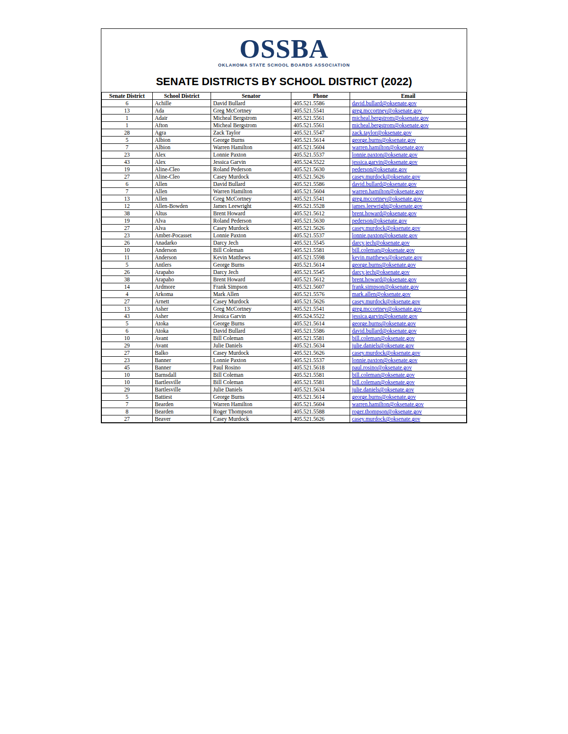OSSBA
OKLAHOMA STATE SCHOOL BOARDS ASSOCIATION
SENATE DISTRICTS BY SCHOOL DISTRICT (2022)
| Senate District | School District | Senator | Phone | Email |
| --- | --- | --- | --- | --- |
| 6 | Achille | David Bullard | 405.521.5586 | david.bullard@oksenate.gov |
| 13 | Ada | Greg McCortney | 405.521.5541 | greg.mccortney@oksenate.gov |
| 1 | Adair | Micheal Bergstrom | 405.521.5561 | micheal.bergstrom@oksenate.gov |
| 1 | Afton | Micheal Bergstrom | 405.521.5561 | micheal.bergstrom@oksenate.gov |
| 28 | Agra | Zack Taylor | 405.521.5547 | zack.taylor@oksenate.gov |
| 5 | Albion | George Burns | 405.521.5614 | george.burns@oksenate.gov |
| 7 | Albion | Warren Hamilton | 405.521.5604 | warren.hamilton@oksenate.gov |
| 23 | Alex | Lonnie Paxton | 405.521.5537 | lonnie.paxton@oksenate.gov |
| 43 | Alex | Jessica Garvin | 405.524.5522 | jessica.garvin@oksenate.gov |
| 19 | Aline-Cleo | Roland Pederson | 405.521.5630 | pederson@oksenate.gov |
| 27 | Aline-Cleo | Casey Murdock | 405.521.5626 | casey.murdock@oksenate.gov |
| 6 | Allen | David Bullard | 405.521.5586 | david.bullard@oksenate.gov |
| 7 | Allen | Warren Hamilton | 405.521.5604 | warren.hamilton@oksenate.gov |
| 13 | Allen | Greg McCortney | 405.521.5541 | greg.mccortney@oksenate.gov |
| 12 | Allen-Bowden | James Leewright | 405.521.5528 | james.leewright@oksenate.gov |
| 38 | Altus | Brent Howard | 405.521.5612 | brent.howard@oksenate.gov |
| 19 | Alva | Roland Pederson | 405.521.5630 | pederson@oksenate.gov |
| 27 | Alva | Casey Murdock | 405.521.5626 | casey.murdock@oksenate.gov |
| 23 | Amber-Pocasset | Lonnie Paxton | 405.521.5537 | lonnie.paxton@oksenate.gov |
| 26 | Anadarko | Darcy Jech | 405.521.5545 | darcy.jech@oksenate.gov |
| 10 | Anderson | Bill Coleman | 405.521.5581 | bill.coleman@oksenate.gov |
| 11 | Anderson | Kevin Matthews | 405.521.5598 | kevin.matthews@oksenate.gov |
| 5 | Antlers | George Burns | 405.521.5614 | george.burns@oksenate.gov |
| 26 | Arapaho | Darcy Jech | 405.521.5545 | darcy.jech@oksenate.gov |
| 38 | Arapaho | Brent Howard | 405.521.5612 | brent.howard@oksenate.gov |
| 14 | Ardmore | Frank Simpson | 405.521.5607 | frank.simpson@oksenate.gov |
| 4 | Arkoma | Mark Allen | 405.521.5576 | mark.allen@oksenate.gov |
| 27 | Arnett | Casey Murdock | 405.521.5626 | casey.murdock@oksenate.gov |
| 13 | Asher | Greg McCortney | 405.521.5541 | greg.mccortney@oksenate.gov |
| 43 | Asher | Jessica Garvin | 405.524.5522 | jessica.garvin@oksenate.gov |
| 5 | Atoka | George Burns | 405.521.5614 | george.burns@oksenate.gov |
| 6 | Atoka | David Bullard | 405.521.5586 | david.bullard@oksenate.gov |
| 10 | Avant | Bill Coleman | 405.521.5581 | bill.coleman@oksenate.gov |
| 29 | Avant | Julie Daniels | 405.521.5634 | julie.daniels@oksenate.gov |
| 27 | Balko | Casey Murdock | 405.521.5626 | casey.murdock@oksenate.gov |
| 23 | Banner | Lonnie Paxton | 405.521.5537 | lonnie.paxton@oksenate.gov |
| 45 | Banner | Paul Rosino | 405.521.5618 | paul.rosino@oksenate.gov |
| 10 | Barnsdall | Bill Coleman | 405.521.5581 | bill.coleman@oksenate.gov |
| 10 | Bartlesville | Bill Coleman | 405.521.5581 | bill.coleman@oksenate.gov |
| 29 | Bartlesville | Julie Daniels | 405.521.5634 | julie.daniels@oksenate.gov |
| 5 | Battiest | George Burns | 405.521.5614 | george.burns@oksenate.gov |
| 7 | Bearden | Warren Hamilton | 405.521.5604 | warren.hamilton@oksenate.gov |
| 8 | Bearden | Roger Thompson | 405.521.5588 | roger.thompson@oksenate.gov |
| 27 | Beaver | Casey Murdock | 405.521.5626 | casey.murdock@oksenate.gov |